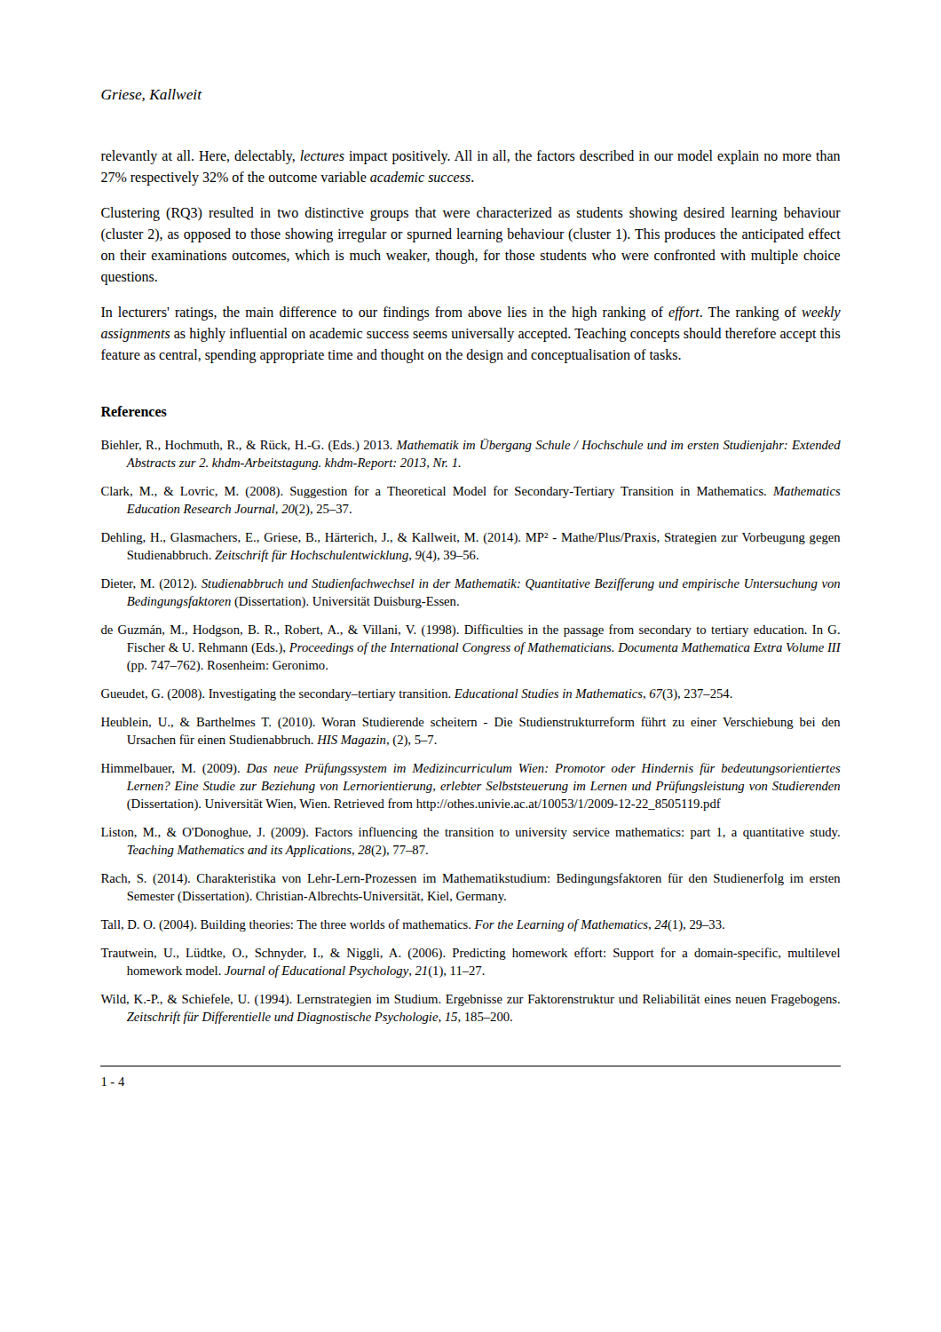Griese, Kallweit
relevantly at all. Here, delectably, lectures impact positively. All in all, the factors described in our model explain no more than 27% respectively 32% of the outcome variable academic success.
Clustering (RQ3) resulted in two distinctive groups that were characterized as students showing desired learning behaviour (cluster 2), as opposed to those showing irregular or spurned learning behaviour (cluster 1). This produces the anticipated effect on their examinations outcomes, which is much weaker, though, for those students who were confronted with multiple choice questions.
In lecturers' ratings, the main difference to our findings from above lies in the high ranking of effort. The ranking of weekly assignments as highly influential on academic success seems universally accepted. Teaching concepts should therefore accept this feature as central, spending appropriate time and thought on the design and conceptualisation of tasks.
References
Biehler, R., Hochmuth, R., & Rück, H.-G. (Eds.) 2013. Mathematik im Übergang Schule / Hochschule und im ersten Studienjahr: Extended Abstracts zur 2. khdm-Arbeitstagung. khdm-Report: 2013, Nr. 1.
Clark, M., & Lovric, M. (2008). Suggestion for a Theoretical Model for Secondary-Tertiary Transition in Mathematics. Mathematics Education Research Journal, 20(2), 25–37.
Dehling, H., Glasmachers, E., Griese, B., Härterich, J., & Kallweit, M. (2014). MP² - Mathe/Plus/Praxis, Strategien zur Vorbeugung gegen Studienabbruch. Zeitschrift für Hochschulentwicklung, 9(4), 39–56.
Dieter, M. (2012). Studienabbruch und Studienfachwechsel in der Mathematik: Quantitative Bezifferung und empirische Untersuchung von Bedingungsfaktoren (Dissertation). Universität Duisburg-Essen.
de Guzmán, M., Hodgson, B. R., Robert, A., & Villani, V. (1998). Difficulties in the passage from secondary to tertiary education. In G. Fischer & U. Rehmann (Eds.), Proceedings of the International Congress of Mathematicians. Documenta Mathematica Extra Volume III (pp. 747–762). Rosenheim: Geronimo.
Gueudet, G. (2008). Investigating the secondary–tertiary transition. Educational Studies in Mathematics, 67(3), 237–254.
Heublein, U., & Barthelmes T. (2010). Woran Studierende scheitern - Die Studienstrukturreform führt zu einer Verschiebung bei den Ursachen für einen Studienabbruch. HIS Magazin, (2), 5–7.
Himmelbauer, M. (2009). Das neue Prüfungssystem im Medizincurriculum Wien: Promotor oder Hindernis für bedeutungsorientiertes Lernen? Eine Studie zur Beziehung von Lernorientierung, erlebter Selbststeuerung im Lernen und Prüfungsleistung von Studierenden (Dissertation). Universität Wien, Wien. Retrieved from http://othes.univie.ac.at/10053/1/2009-12-22_8505119.pdf
Liston, M., & O'Donoghue, J. (2009). Factors influencing the transition to university service mathematics: part 1, a quantitative study. Teaching Mathematics and its Applications, 28(2), 77–87.
Rach, S. (2014). Charakteristika von Lehr-Lern-Prozessen im Mathematikstudium: Bedingungsfaktoren für den Studienerfolg im ersten Semester (Dissertation). Christian-Albrechts-Universität, Kiel, Germany.
Tall, D. O. (2004). Building theories: The three worlds of mathematics. For the Learning of Mathematics, 24(1), 29–33.
Trautwein, U., Lüdtke, O., Schnyder, I., & Niggli, A. (2006). Predicting homework effort: Support for a domain-specific, multilevel homework model. Journal of Educational Psychology, 21(1), 11–27.
Wild, K.-P., & Schiefele, U. (1994). Lernstrategien im Studium. Ergebnisse zur Faktorenstruktur und Reliabilität eines neuen Fragebogens. Zeitschrift für Differentielle und Diagnostische Psychologie, 15, 185–200.
1 - 4